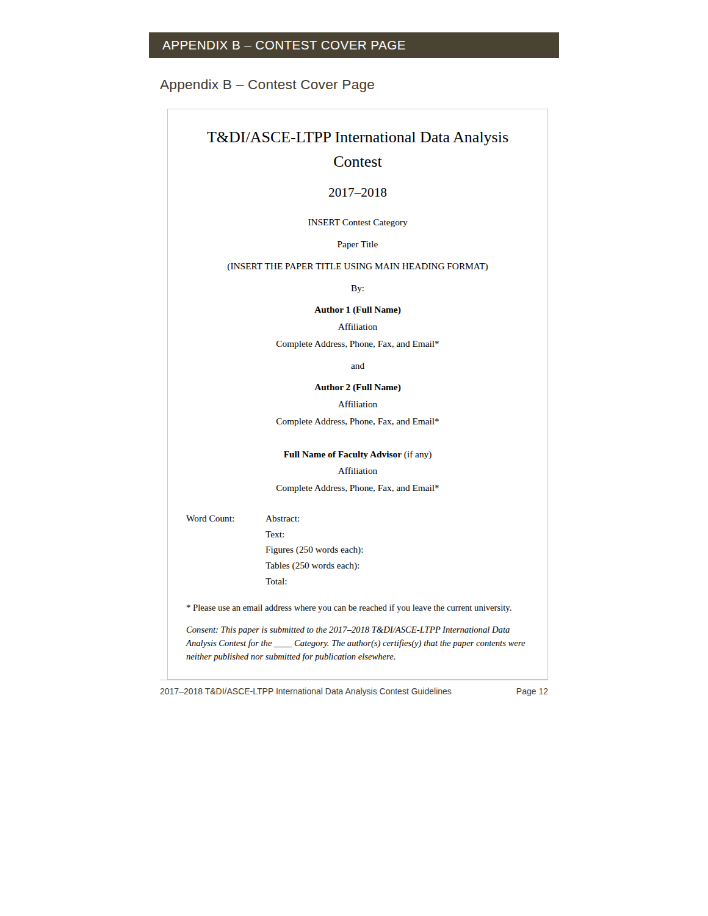APPENDIX B – CONTEST COVER PAGE
Appendix B – Contest Cover Page
T&DI/ASCE-LTPP International Data Analysis Contest
2017–2018
INSERT Contest Category
Paper Title
(INSERT THE PAPER TITLE USING MAIN HEADING FORMAT)
By:
Author 1 (Full Name)
Affiliation
Complete Address, Phone, Fax, and Email*
and
Author 2 (Full Name)
Affiliation
Complete Address, Phone, Fax, and Email*
Full Name of Faculty Advisor (if any)
Affiliation
Complete Address, Phone, Fax, and Email*
Word Count:
Abstract:
Text:
Figures (250 words each):
Tables (250 words each):
Total:
* Please use an email address where you can be reached if you leave the current university.
Consent: This paper is submitted to the 2017–2018 T&DI/ASCE-LTPP International Data Analysis Contest for the ____ Category. The author(s) certifies(y) that the paper contents were neither published nor submitted for publication elsewhere.
2017–2018 T&DI/ASCE-LTPP International Data Analysis Contest Guidelines
Page 12